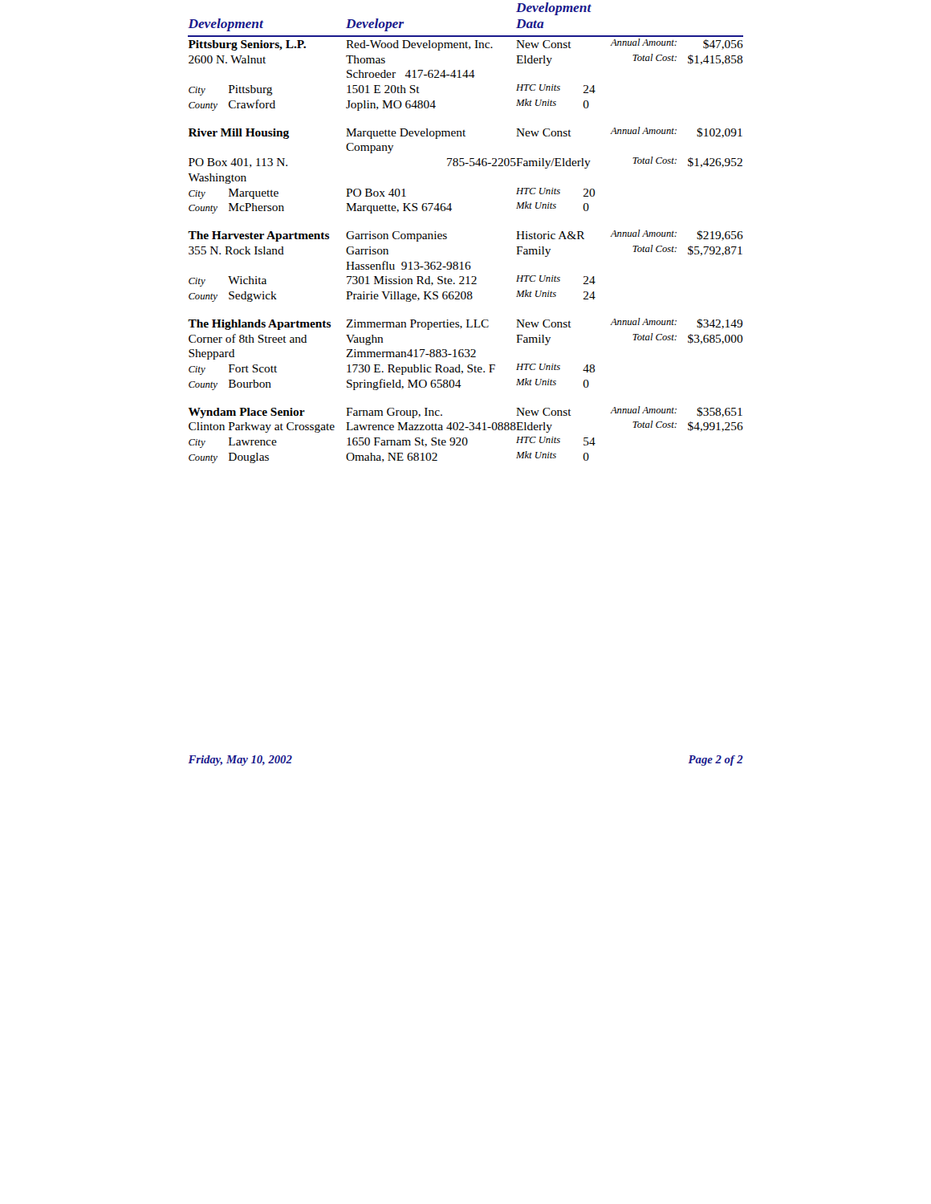| Development | Developer | Development Data | | |
| Pittsburg Seniors, L.P. | Red-Wood Development, Inc. | New Const | Annual Amount: | $47,056 |
| 2600 N. Walnut | Thomas Schroeder 417-624-4144 | Elderly | Total Cost: | $1,415,858 |
| City Pittsburg | 1501 E 20th St | HTC Units | 24 | | |
| County Crawford | Joplin, MO 64804 | Mkt Units | 0 | | |
| River Mill Housing | Marquette Development Company | New Const | Annual Amount: | $102,091 |
| PO Box 401, 113 N. Washington | 785-546-2205 | Family/Elderly | Total Cost: | $1,426,952 |
| City Marquette | PO Box 401 | HTC Units | 20 | | |
| County McPherson | Marquette, KS 67464 | Mkt Units | 0 | | |
| The Harvester Apartments | Garrison Companies | Historic A&R | Annual Amount: | $219,656 |
| 355 N. Rock Island | Garrison Hassenflu 913-362-9816 | Family | Total Cost: | $5,792,871 |
| City Wichita | 7301 Mission Rd, Ste. 212 | HTC Units | 24 | | |
| County Sedgwick | Prairie Village, KS 66208 | Mkt Units | 24 | | |
| The Highlands Apartments | Zimmerman Properties, LLC | New Const | Annual Amount: | $342,149 |
| Corner of 8th Street and Sheppard | Vaughn Zimmerman 417-883-1632 | Family | Total Cost: | $3,685,000 |
| City Fort Scott | 1730 E. Republic Road, Ste. F | HTC Units | 48 | | |
| County Bourbon | Springfield, MO 65804 | Mkt Units | 0 | | |
| Wyndam Place Senior | Farnam Group, Inc. | New Const | Annual Amount: | $358,651 |
| Clinton Parkway at Crossgate | Lawrence Mazzotta 402-341-0888 | Elderly | Total Cost: | $4,991,256 |
| City Lawrence | 1650 Farnam St, Ste 920 | HTC Units | 54 | | |
| County Douglas | Omaha, NE 68102 | Mkt Units | 0 | | |
Friday, May 10, 2002 Page 2 of 2